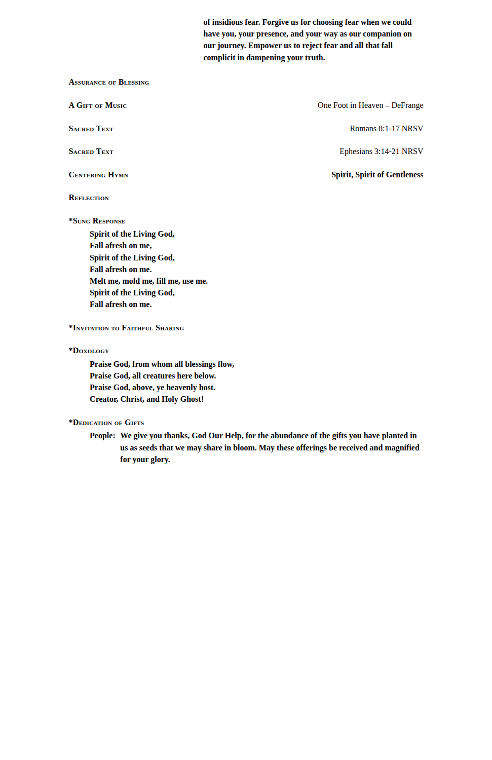of insidious fear. Forgive us for choosing fear when we could have you, your presence, and your way as our companion on our journey. Empower us to reject fear and all that fall complicit in dampening your truth.
Assurance of Blessing
A Gift of Music
One Foot in Heaven – DeFrange
Sacred Text
Romans 8:1-17 NRSV
Sacred Text
Ephesians 3:14-21 NRSV
Centering Hymn
Spirit, Spirit of Gentleness
Reflection
*Sung Response
Spirit of the Living God,
Fall afresh on me,
Spirit of the Living God,
Fall afresh on me.
Melt me, mold me, fill me, use me.
Spirit of the Living God,
Fall afresh on me.
*Invitation to Faithful Sharing
*Doxology
Praise God, from whom all blessings flow,
Praise God, all creatures here below.
Praise God, above, ye heavenly host.
Creator, Christ, and Holy Ghost!
*Dedication of Gifts
People:
We give you thanks, God Our Help, for the abundance of the gifts you have planted in us as seeds that we may share in bloom. May these offerings be received and magnified for your glory.